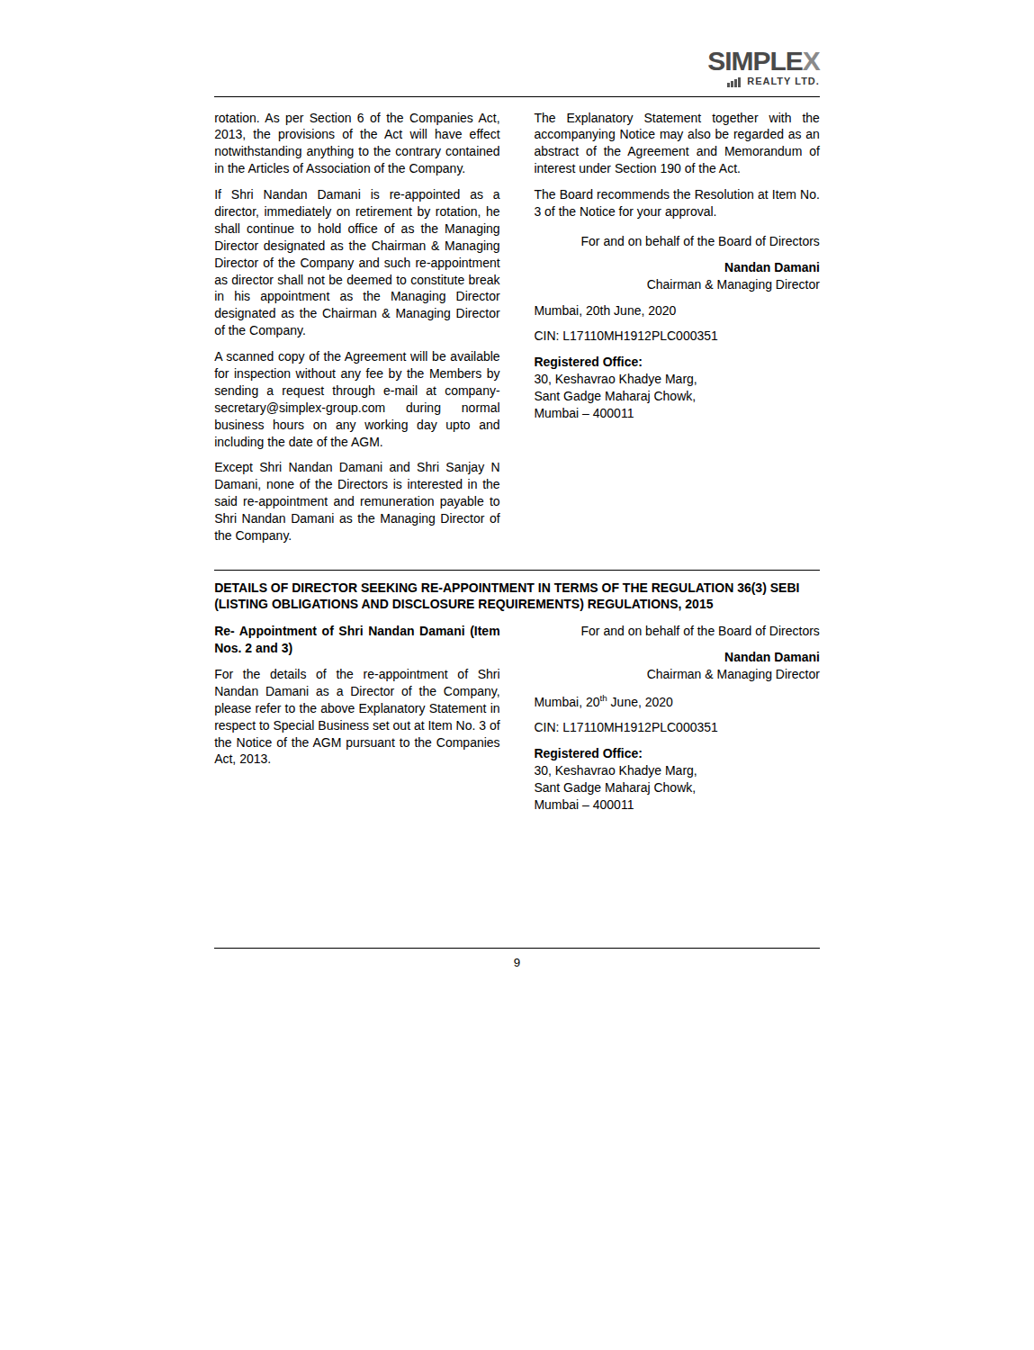SIMPLEX
REALTY LTD.
rotation. As per Section 6 of the Companies Act, 2013, the provisions of the Act will have effect notwithstanding anything to the contrary contained in the Articles of Association of the Company.
If Shri Nandan Damani is re-appointed as a director, immediately on retirement by rotation, he shall continue to hold office of as the Managing Director designated as the Chairman & Managing Director of the Company and such re-appointment as director shall not be deemed to constitute break in his appointment as the Managing Director designated as the Chairman & Managing Director of the Company.
A scanned copy of the Agreement will be available for inspection without any fee by the Members by sending a request through e-mail at company-secretary@simplex-group.com during normal business hours on any working day upto and including the date of the AGM.
Except Shri Nandan Damani and Shri Sanjay N Damani, none of the Directors is interested in the said re-appointment and remuneration payable to Shri Nandan Damani as the Managing Director of the Company.
The Explanatory Statement together with the accompanying Notice may also be regarded as an abstract of the Agreement and Memorandum of interest under Section 190 of the Act.
The Board recommends the Resolution at Item No. 3 of the Notice for your approval.
For and on behalf of the Board of Directors
Nandan Damani
Chairman & Managing Director
Mumbai, 20th June, 2020
CIN: L17110MH1912PLC000351
Registered Office:
30, Keshavrao Khadye Marg,
Sant Gadge Maharaj Chowk,
Mumbai – 400011
DETAILS OF DIRECTOR SEEKING RE-APPOINTMENT IN TERMS OF THE REGULATION 36(3) SEBI (LISTING OBLIGATIONS AND DISCLOSURE REQUIREMENTS) REGULATIONS, 2015
Re- Appointment of Shri Nandan Damani (Item Nos. 2 and 3)
For the details of the re-appointment of Shri Nandan Damani as a Director of the Company, please refer to the above Explanatory Statement in respect to Special Business set out at Item No. 3 of the Notice of the AGM pursuant to the Companies Act, 2013.
For and on behalf of the Board of Directors
Nandan Damani
Chairman & Managing Director
Mumbai, 20th June, 2020
CIN: L17110MH1912PLC000351
Registered Office:
30, Keshavrao Khadye Marg,
Sant Gadge Maharaj Chowk,
Mumbai – 400011
9